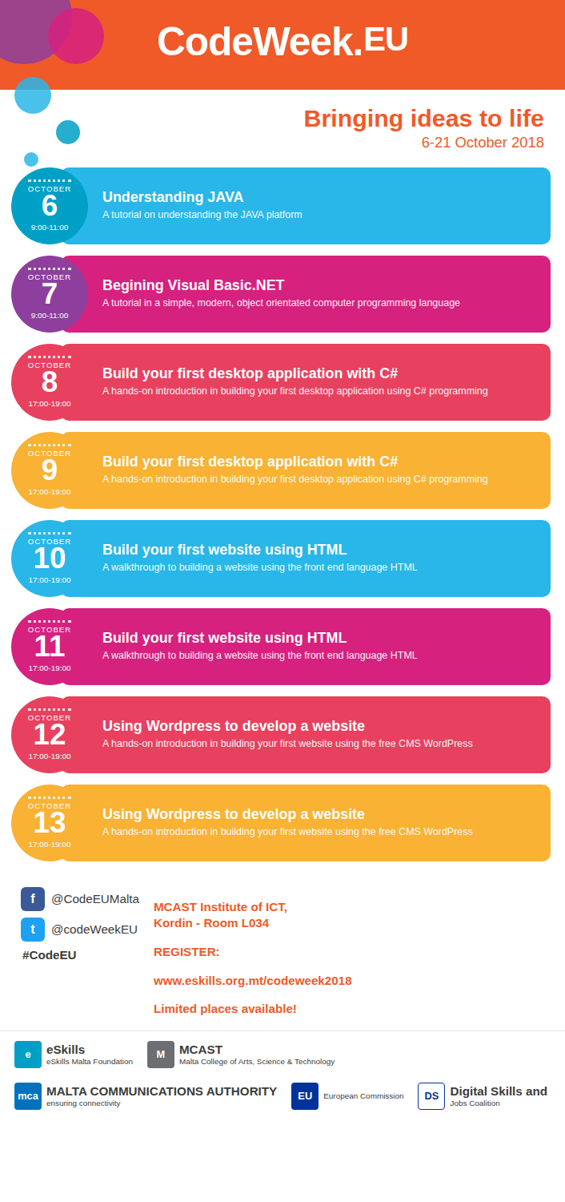CodeWeek. EU
Bringing ideas to life
6-21 October 2018
October 6 9:00-11:00
Understanding JAVA
A tutorial on understanding the JAVA platform
October 7 9:00-11:00
Begining Visual Basic.NET
A tutorial in a simple, modern, object orientated computer programming language
October 8 17:00-19:00
Build your first desktop application with C#
A hands-on introduction in building your first desktop application using C# programming
October 9 17:00-19:00
Build your first desktop application with C#
A hands-on introduction in building your first desktop application using C# programming
October 10 17:00-19:00
Build your first website using HTML
A walkthrough to building a website using the front end language HTML
October 11 17:00-19:00
Build your first website using HTML
A walkthrough to building a website using the front end language HTML
October 12 17:00-19:00
Using Wordpress to develop a website
A hands-on introduction in building your first website using the free CMS WordPress
October 13 17:00-19:00
Using Wordpress to develop a website
A hands-on introduction in building your first website using the free CMS WordPress
f@CodeEUMalta
t@codeWeekEU
#CodeEU
MCAST Institute of ICT,
Kordin - Room L034
REGISTER:
www.eskills.org.mt/codeweek2018
Limited places available!
e eSkillseSkills Malta Foundation
M MCASTMalta College of Arts, Science & Technology
mca MALTA COMMUNICATIONS AUTHORITYensuring connectivity
EU European Commission
DS Digital Skills and Jobs Coalition